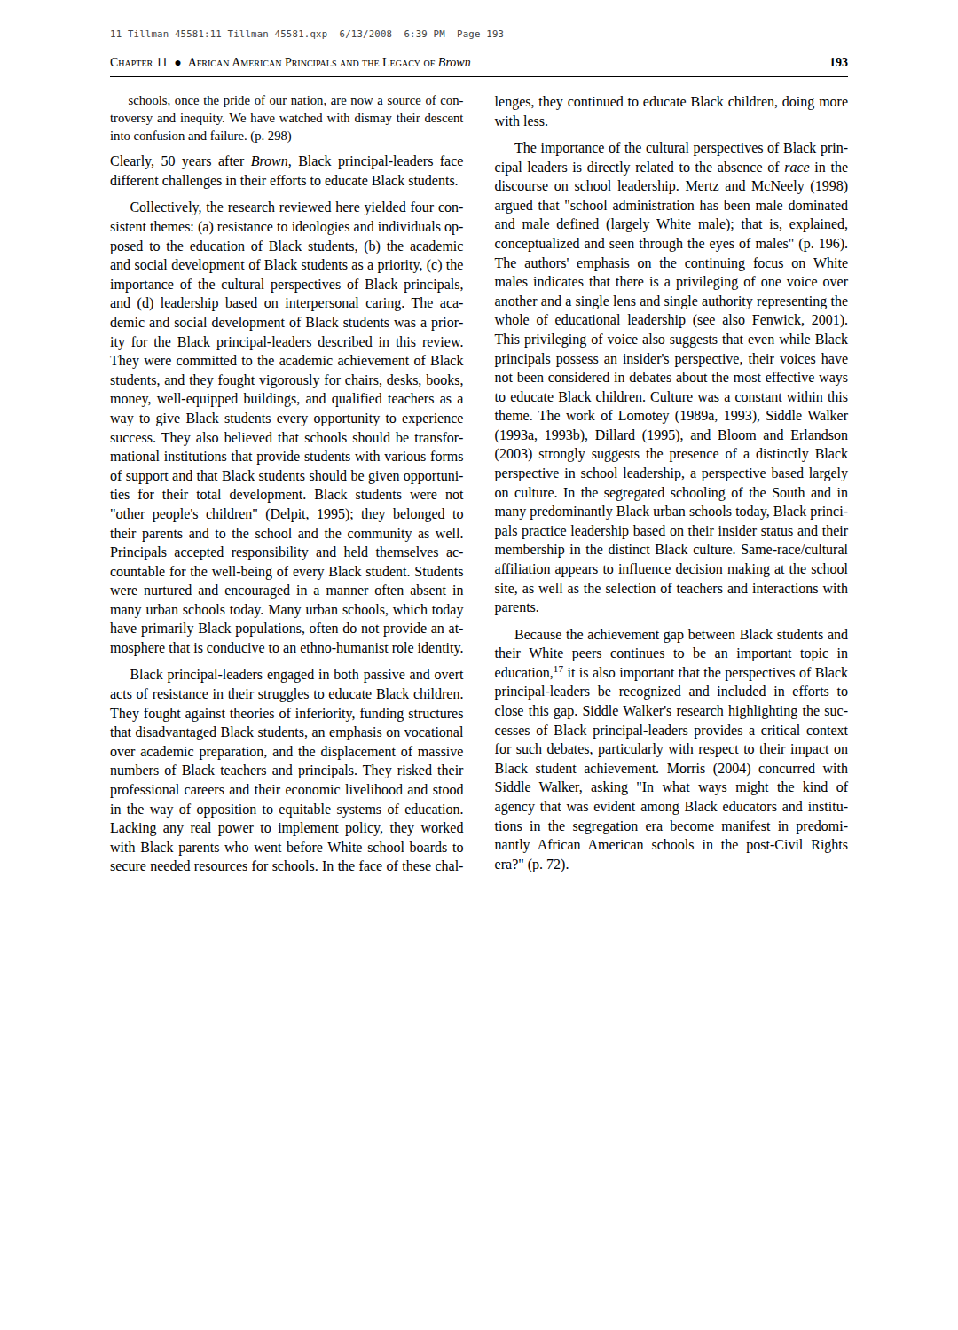11-Tillman-45581:11-Tillman-45581.qxp 6/13/2008 6:39 PM Page 193
Chapter 11 ● African American Principals and the Legacy of Brown 193
schools, once the pride of our nation, are now a source of controversy and inequity. We have watched with dismay their descent into confusion and failure. (p. 298)
Clearly, 50 years after Brown, Black principal-leaders face different challenges in their efforts to educate Black students.
Collectively, the research reviewed here yielded four consistent themes: (a) resistance to ideologies and individuals opposed to the education of Black students, (b) the academic and social development of Black students as a priority, (c) the importance of the cultural perspectives of Black principals, and (d) leadership based on interpersonal caring. The academic and social development of Black students was a priority for the Black principal-leaders described in this review. They were committed to the academic achievement of Black students, and they fought vigorously for chairs, desks, books, money, well-equipped buildings, and qualified teachers as a way to give Black students every opportunity to experience success. They also believed that schools should be transformational institutions that provide students with various forms of support and that Black students should be given opportunities for their total development. Black students were not "other people's children" (Delpit, 1995); they belonged to their parents and to the school and the community as well. Principals accepted responsibility and held themselves accountable for the well-being of every Black student. Students were nurtured and encouraged in a manner often absent in many urban schools today. Many urban schools, which today have primarily Black populations, often do not provide an atmosphere that is conducive to an ethno-humanist role identity.
Black principal-leaders engaged in both passive and overt acts of resistance in their struggles to educate Black children. They fought against theories of inferiority, funding structures that disadvantaged Black students, an emphasis on vocational over academic preparation, and the displacement of massive numbers of Black teachers and principals. They risked their professional careers and their economic livelihood and stood in the way of opposition to equitable systems of education. Lacking any real power to implement policy, they worked with Black parents who went before White school boards to secure needed resources for schools. In the face of these challenges, they continued to educate Black children, doing more with less.
The importance of the cultural perspectives of Black principal leaders is directly related to the absence of race in the discourse on school leadership. Mertz and McNeely (1998) argued that "school administration has been male dominated and male defined (largely White male); that is, explained, conceptualized and seen through the eyes of males" (p. 196). The authors' emphasis on the continuing focus on White males indicates that there is a privileging of one voice over another and a single lens and single authority representing the whole of educational leadership (see also Fenwick, 2001). This privileging of voice also suggests that even while Black principals possess an insider's perspective, their voices have not been considered in debates about the most effective ways to educate Black children. Culture was a constant within this theme. The work of Lomotey (1989a, 1993), Siddle Walker (1993a, 1993b), Dillard (1995), and Bloom and Erlandson (2003) strongly suggests the presence of a distinctly Black perspective in school leadership, a perspective based largely on culture. In the segregated schooling of the South and in many predominantly Black urban schools today, Black principals practice leadership based on their insider status and their membership in the distinct Black culture. Same-race/cultural affiliation appears to influence decision making at the school site, as well as the selection of teachers and interactions with parents.
Because the achievement gap between Black students and their White peers continues to be an important topic in education,17 it is also important that the perspectives of Black principal-leaders be recognized and included in efforts to close this gap. Siddle Walker's research highlighting the successes of Black principal-leaders provides a critical context for such debates, particularly with respect to their impact on Black student achievement. Morris (2004) concurred with Siddle Walker, asking "In what ways might the kind of agency that was evident among Black educators and institutions in the segregation era become manifest in predominantly African American schools in the post-Civil Rights era?" (p. 72).